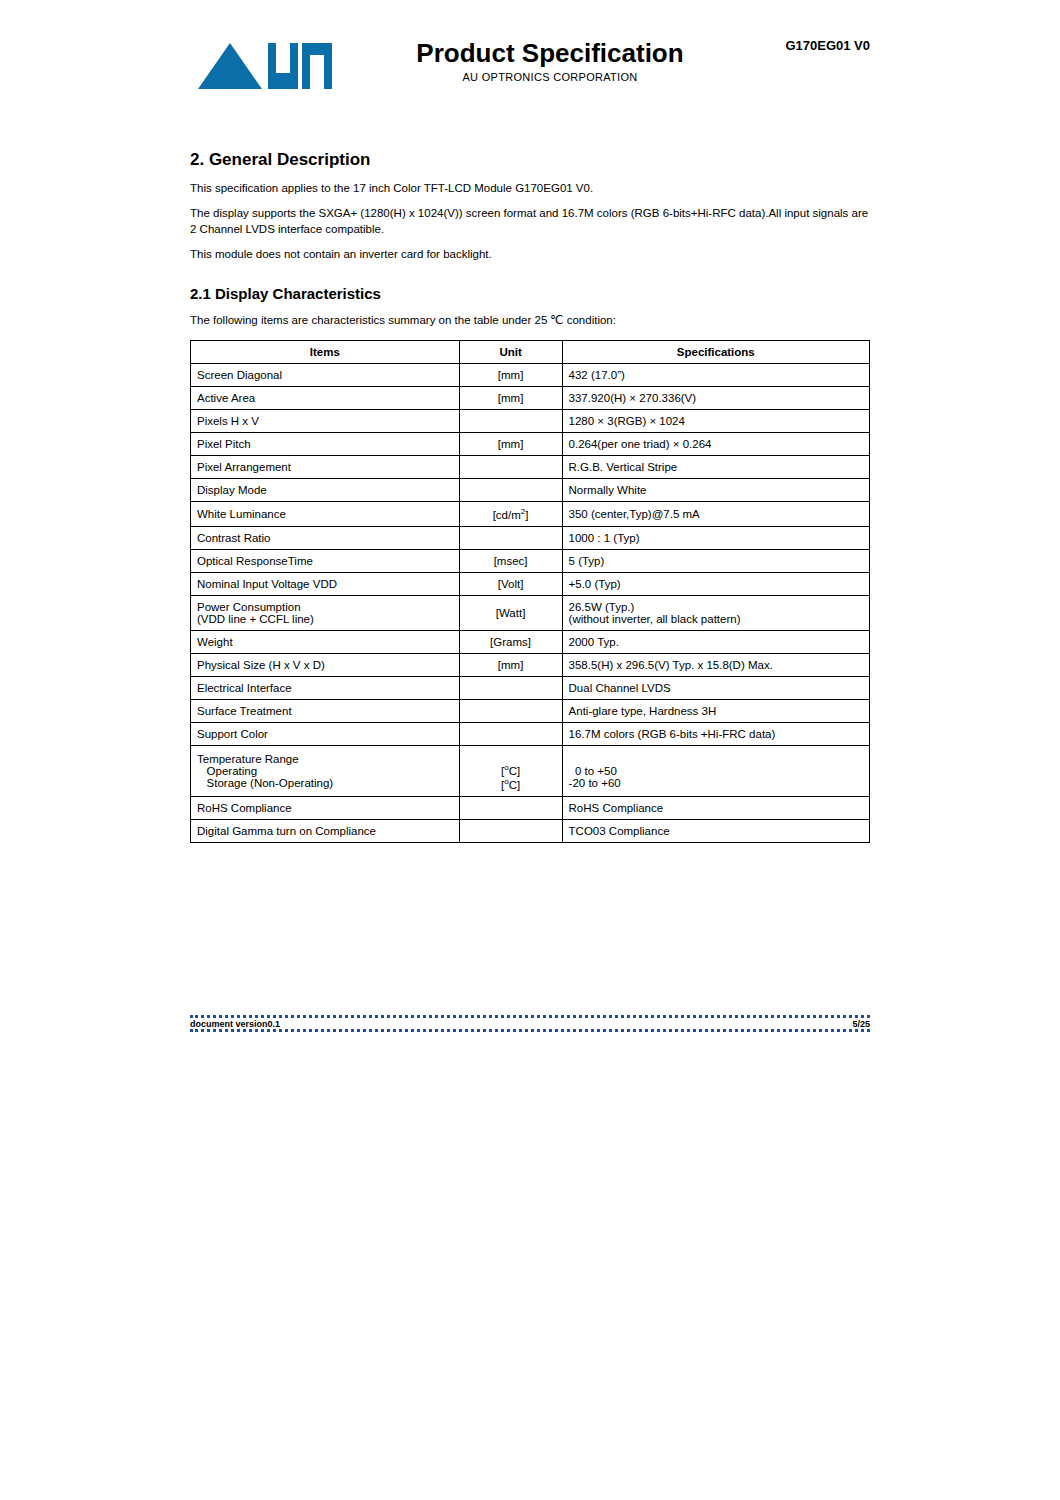Product Specification
AU OPTRONICS CORPORATION
G170EG01 V0
2. General Description
This specification applies to the 17 inch Color TFT-LCD Module G170EG01 V0.
The display supports the SXGA+ (1280(H) x 1024(V)) screen format and 16.7M colors (RGB 6-bits+Hi-RFC data).All input signals are 2 Channel LVDS interface compatible.
This module does not contain an inverter card for backlight.
2.1 Display Characteristics
The following items are characteristics summary on the table under 25 ℃ condition:
| Items | Unit | Specifications |
| --- | --- | --- |
| Screen Diagonal | [mm] | 432 (17.0”) |
| Active Area | [mm] | 337.920(H) × 270.336(V) |
| Pixels H x V | | 1280 × 3(RGB) × 1024 |
| Pixel Pitch | [mm] | 0.264(per one triad) × 0.264 |
| Pixel Arrangement | | R.G.B. Vertical Stripe |
| Display Mode | | Normally White |
| White Luminance | [cd/m 2 ] | 350 (center,Typ)@7.5 mA |
| Contrast Ratio | | 1000 : 1 (Typ) |
| Optical ResponseTime | [msec] | 5 (Typ) |
| Nominal Input Voltage VDD | [Volt] | +5.0 (Typ) |
| Power Consumption (VDD line + CCFL line) | [Watt] | 26.5W (Typ.) (without inverter, all black pattern) |
| Weight | [Grams] | 2000 Typ. |
| Physical Size (H x V x D) | [mm] | 358.5(H) x 296.5(V) Typ. x 15.8(D) Max. |
| Electrical Interface | | Dual Channel LVDS |
| Surface Treatment | | Anti-glare type, Hardness 3H |
| Support Color | | 16.7M colors (RGB 6-bits +Hi-FRC data) |
| Temperature Range Operating Storage (Non-Operating) | [ o C] [ o C] | 0 to +50 -20 to +60 |
| RoHS Compliance | | RoHS Compliance |
| Digital Gamma turn on Compliance | | TCO03 Compliance |
document version0.1
5/25